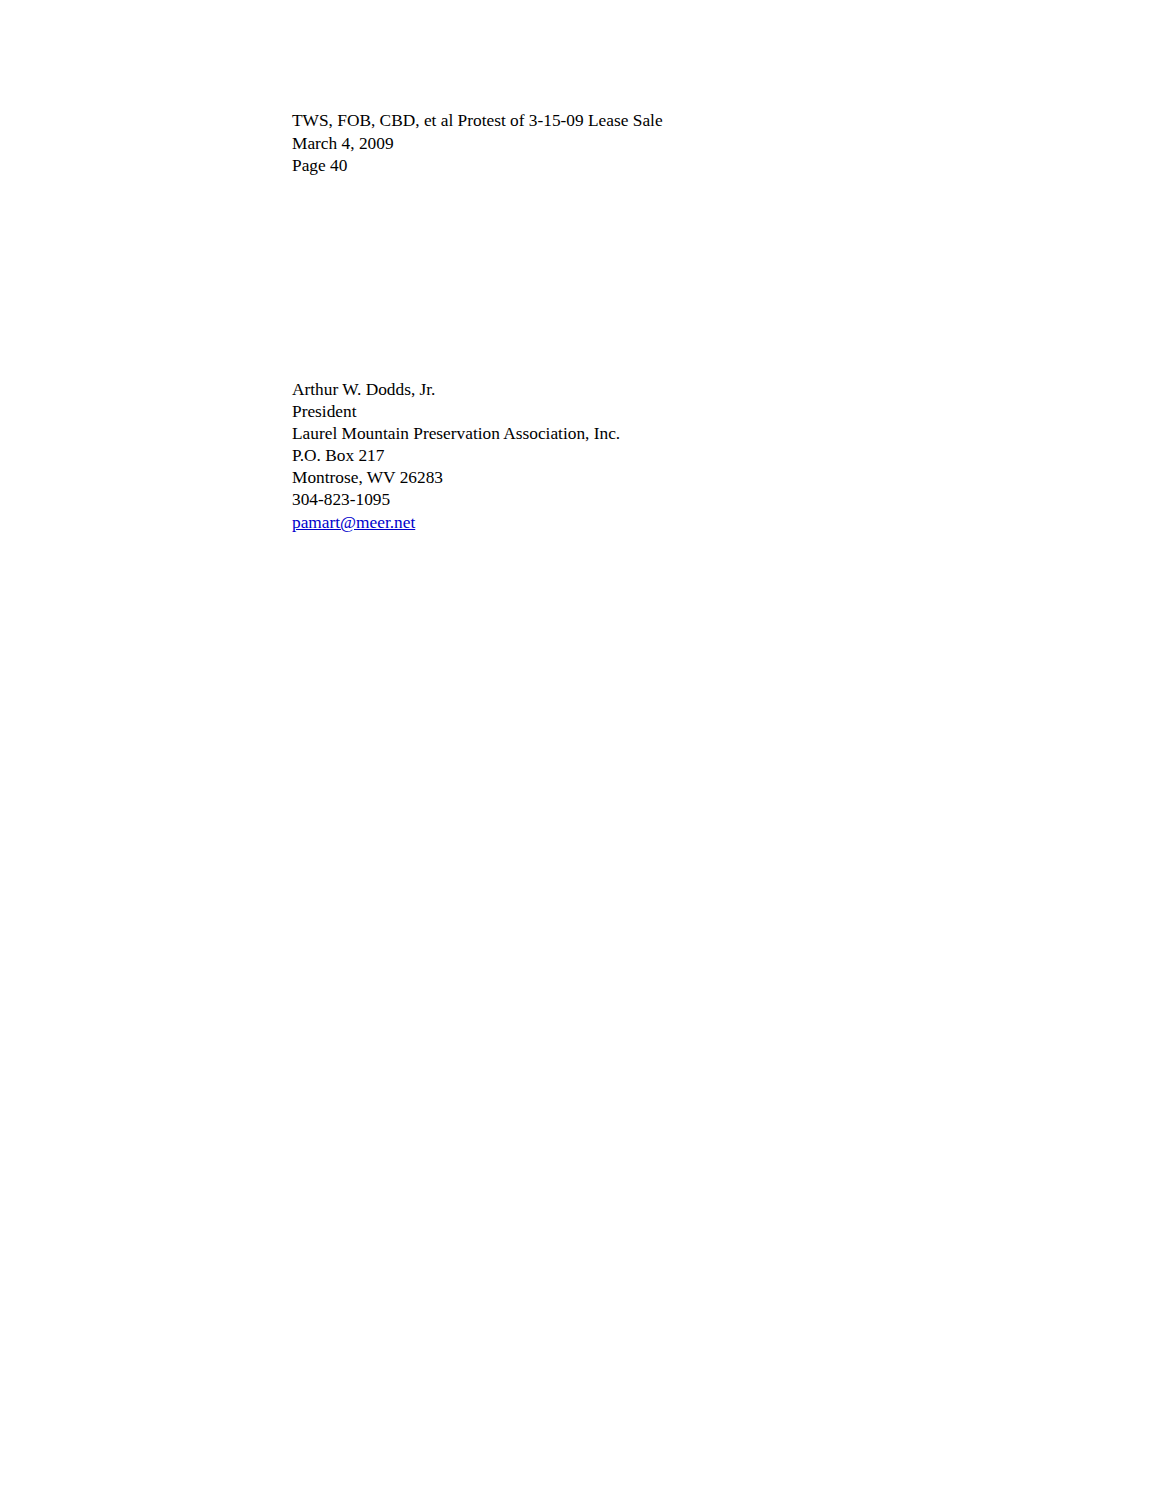TWS, FOB, CBD, et al Protest of 3-15-09 Lease Sale
March 4, 2009
Page 40
Arthur W. Dodds, Jr.
President
Laurel Mountain Preservation Association, Inc.
P.O. Box 217
Montrose, WV 26283
304-823-1095
pamart@meer.net